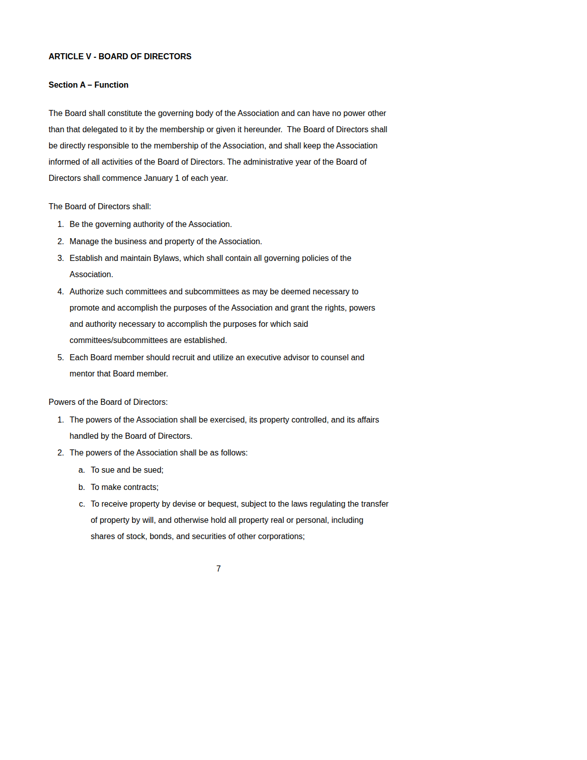ARTICLE V - BOARD OF DIRECTORS
Section A – Function
The Board shall constitute the governing body of the Association and can have no power other than that delegated to it by the membership or given it hereunder. The Board of Directors shall be directly responsible to the membership of the Association, and shall keep the Association informed of all activities of the Board of Directors. The administrative year of the Board of Directors shall commence January 1 of each year.
The Board of Directors shall:
Be the governing authority of the Association.
Manage the business and property of the Association.
Establish and maintain Bylaws, which shall contain all governing policies of the Association.
Authorize such committees and subcommittees as may be deemed necessary to promote and accomplish the purposes of the Association and grant the rights, powers and authority necessary to accomplish the purposes for which said committees/subcommittees are established.
Each Board member should recruit and utilize an executive advisor to counsel and mentor that Board member.
Powers of the Board of Directors:
The powers of the Association shall be exercised, its property controlled, and its affairs handled by the Board of Directors.
The powers of the Association shall be as follows:
To sue and be sued;
To make contracts;
To receive property by devise or bequest, subject to the laws regulating the transfer of property by will, and otherwise hold all property real or personal, including shares of stock, bonds, and securities of other corporations;
7